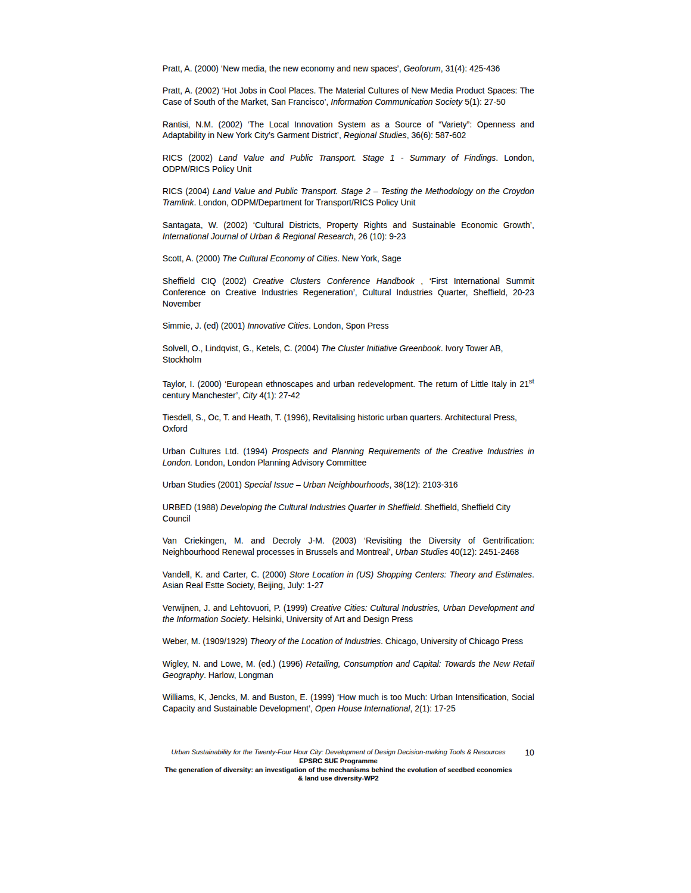Pratt, A. (2000) ‘New media, the new economy and new spaces’, Geoforum, 31(4): 425-436
Pratt, A. (2002) ‘Hot Jobs in Cool Places. The Material Cultures of New Media Product Spaces: The Case of South of the Market, San Francisco’, Information Communication Society 5(1): 27-50
Rantisi, N.M. (2002) ‘The Local Innovation System as a Source of “Variety”: Openness and Adaptability in New York City’s Garment District’, Regional Studies, 36(6): 587-602
RICS (2002) Land Value and Public Transport. Stage 1 - Summary of Findings. London, ODPM/RICS Policy Unit
RICS (2004) Land Value and Public Transport. Stage 2 – Testing the Methodology on the Croydon Tramlink. London, ODPM/Department for Transport/RICS Policy Unit
Santagata, W. (2002) ‘Cultural Districts, Property Rights and Sustainable Economic Growth’, International Journal of Urban & Regional Research, 26 (10): 9-23
Scott, A. (2000) The Cultural Economy of Cities. New York, Sage
Sheffield CIQ (2002) Creative Clusters Conference Handbook , ‘First International Summit Conference on Creative Industries Regeneration’, Cultural Industries Quarter, Sheffield, 20-23 November
Simmie, J. (ed) (2001) Innovative Cities. London, Spon Press
Solvell, O., Lindqvist, G., Ketels, C. (2004) The Cluster Initiative Greenbook. Ivory Tower AB, Stockholm
Taylor, I. (2000) ‘European ethnoscapes and urban redevelopment. The return of Little Italy in 21st century Manchester’, City 4(1): 27-42
Tiesdell, S., Oc, T. and Heath, T. (1996), Revitalising historic urban quarters. Architectural Press, Oxford
Urban Cultures Ltd. (1994) Prospects and Planning Requirements of the Creative Industries in London. London, London Planning Advisory Committee
Urban Studies (2001) Special Issue – Urban Neighbourhoods, 38(12): 2103-316
URBED (1988) Developing the Cultural Industries Quarter in Sheffield. Sheffield, Sheffield City Council
Van Criekingen, M. and Decroly J-M. (2003) ‘Revisiting the Diversity of Gentrification: Neighbourhood Renewal processes in Brussels and Montreal’, Urban Studies 40(12): 2451-2468
Vandell, K. and Carter, C. (2000) Store Location in (US) Shopping Centers: Theory and Estimates. Asian Real Estte Society, Beijing, July: 1-27
Verwijnen, J. and Lehtovuori, P. (1999) Creative Cities: Cultural Industries, Urban Development and the Information Society. Helsinki, University of Art and Design Press
Weber, M. (1909/1929) Theory of the Location of Industries. Chicago, University of Chicago Press
Wigley, N. and Lowe, M. (ed.) (1996) Retailing, Consumption and Capital: Towards the New Retail Geography. Harlow, Longman
Williams, K, Jencks, M. and Buston, E. (1999) ‘How much is too Much: Urban Intensification, Social Capacity and Sustainable Development’, Open House International, 2(1): 17-25
10
Urban Sustainability for the Twenty-Four Hour City: Development of Design Decision-making Tools & Resources
EPSRC SUE Programme
The generation of diversity: an investigation of the mechanisms behind the evolution of seedbed economies & land use diversity-WP2